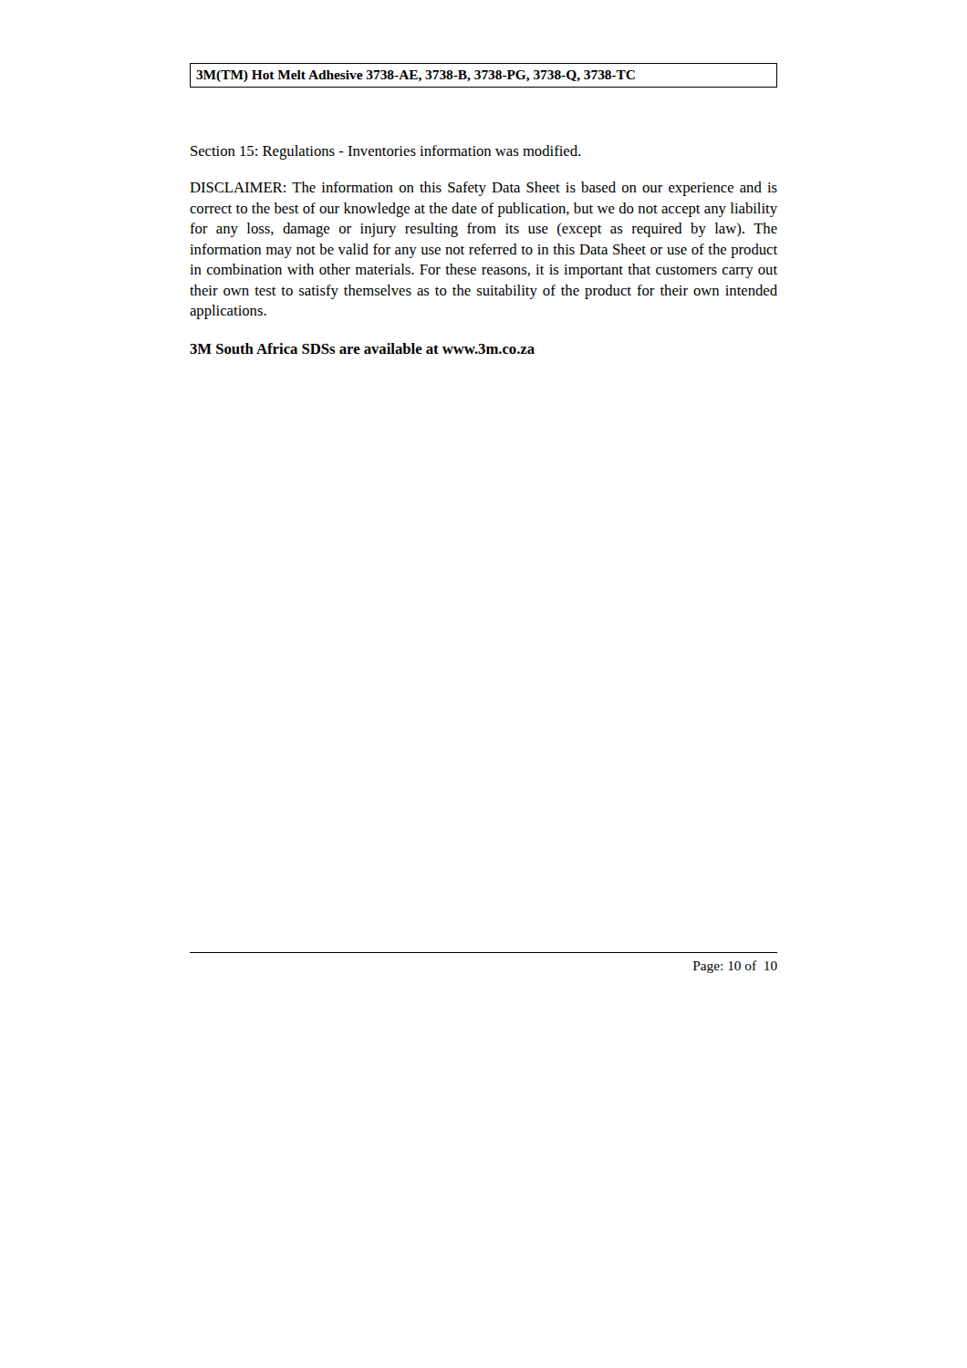3M(TM) Hot Melt Adhesive 3738-AE, 3738-B, 3738-PG, 3738-Q, 3738-TC
Section 15: Regulations - Inventories information was modified.
DISCLAIMER: The information on this Safety Data Sheet is based on our experience and is correct to the best of our knowledge at the date of publication, but we do not accept any liability for any loss, damage or injury resulting from its use (except as required by law). The information may not be valid for any use not referred to in this Data Sheet or use of the product in combination with other materials. For these reasons, it is important that customers carry out their own test to satisfy themselves as to the suitability of the product for their own intended applications.
3M South Africa SDSs are available at www.3m.co.za
Page: 10 of 10